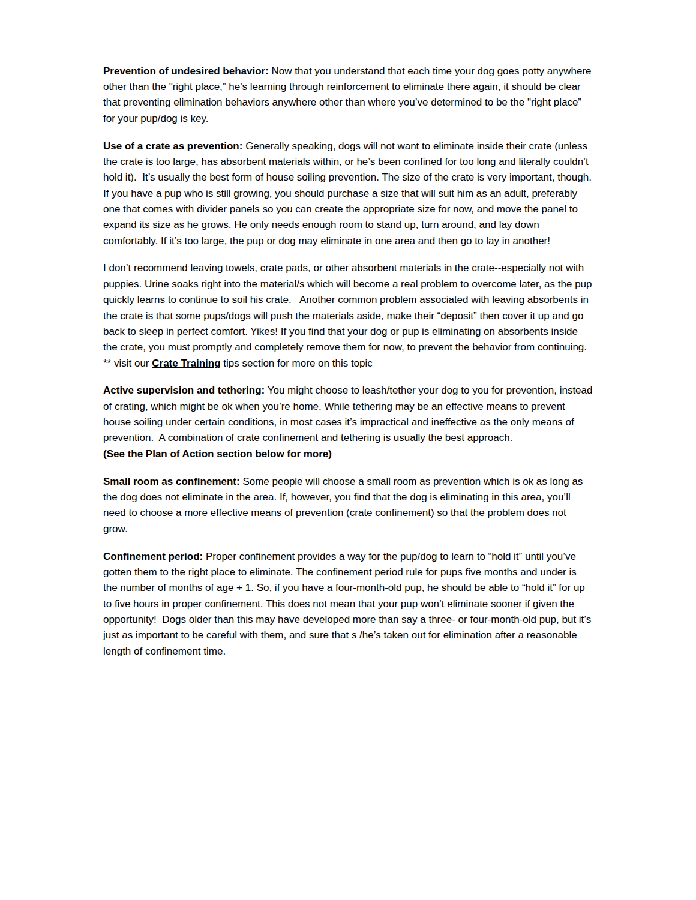Prevention of undesired behavior: Now that you understand that each time your dog goes potty anywhere other than the "right place,” he’s learning through reinforcement to eliminate there again, it should be clear that preventing elimination behaviors anywhere other than where you’ve determined to be the "right place” for your pup/dog is key.
Use of a crate as prevention: Generally speaking, dogs will not want to eliminate inside their crate (unless the crate is too large, has absorbent materials within, or he’s been confined for too long and literally couldn’t hold it). It’s usually the best form of house soiling prevention. The size of the crate is very important, though. If you have a pup who is still growing, you should purchase a size that will suit him as an adult, preferably one that comes with divider panels so you can create the appropriate size for now, and move the panel to expand its size as he grows. He only needs enough room to stand up, turn around, and lay down comfortably. If it’s too large, the pup or dog may eliminate in one area and then go to lay in another!
I don’t recommend leaving towels, crate pads, or other absorbent materials in the crate--especially not with puppies. Urine soaks right into the material/s which will become a real problem to overcome later, as the pup quickly learns to continue to soil his crate. Another common problem associated with leaving absorbents in the crate is that some pups/dogs will push the materials aside, make their “deposit” then cover it up and go back to sleep in perfect comfort. Yikes! If you find that your dog or pup is eliminating on absorbents inside the crate, you must promptly and completely remove them for now, to prevent the behavior from continuing. ** visit our Crate Training tips section for more on this topic
Active supervision and tethering: You might choose to leash/tether your dog to you for prevention, instead of crating, which might be ok when you’re home. While tethering may be an effective means to prevent house soiling under certain conditions, in most cases it’s impractical and ineffective as the only means of prevention. A combination of crate confinement and tethering is usually the best approach.
(See the Plan of Action section below for more)
Small room as confinement: Some people will choose a small room as prevention which is ok as long as the dog does not eliminate in the area. If, however, you find that the dog is eliminating in this area, you’ll need to choose a more effective means of prevention (crate confinement) so that the problem does not grow.
Confinement period: Proper confinement provides a way for the pup/dog to learn to “hold it” until you’ve gotten them to the right place to eliminate. The confinement period rule for pups five months and under is the number of months of age + 1. So, if you have a four-month-old pup, he should be able to “hold it” for up to five hours in proper confinement. This does not mean that your pup won’t eliminate sooner if given the opportunity! Dogs older than this may have developed more than say a three- or four-month-old pup, but it’s just as important to be careful with them, and sure that s /he’s taken out for elimination after a reasonable length of confinement time.